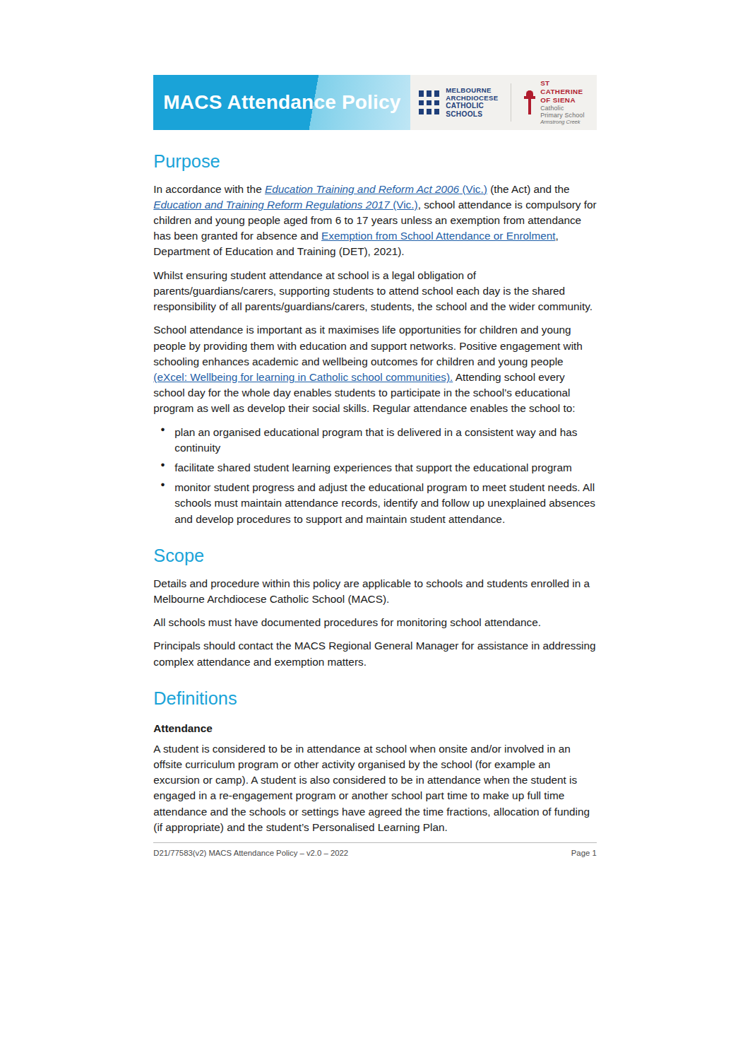MACS Attendance Policy
MELBOURNE
ARCHDIOCESE
CATHOLIC SCHOOLS
ST CATHERINE
OF SIENA
Catholic Primary School
Armstrong Creek
Purpose
In accordance with the Education Training and Reform Act 2006 (Vic.) (the Act) and the Education and Training Reform Regulations 2017 (Vic.), school attendance is compulsory for children and young people aged from 6 to 17 years unless an exemption from attendance has been granted for absence and Exemption from School Attendance or Enrolment, Department of Education and Training (DET), 2021).
Whilst ensuring student attendance at school is a legal obligation of parents/guardians/carers, supporting students to attend school each day is the shared responsibility of all parents/guardians/carers, students, the school and the wider community.
School attendance is important as it maximises life opportunities for children and young people by providing them with education and support networks. Positive engagement with schooling enhances academic and wellbeing outcomes for children and young people (eXcel: Wellbeing for learning in Catholic school communities). Attending school every school day for the whole day enables students to participate in the school’s educational program as well as develop their social skills. Regular attendance enables the school to:
plan an organised educational program that is delivered in a consistent way and has continuity
facilitate shared student learning experiences that support the educational program
monitor student progress and adjust the educational program to meet student needs. All schools must maintain attendance records, identify and follow up unexplained absences and develop procedures to support and maintain student attendance.
Scope
Details and procedure within this policy are applicable to schools and students enrolled in a Melbourne Archdiocese Catholic School (MACS).
All schools must have documented procedures for monitoring school attendance.
Principals should contact the MACS Regional General Manager for assistance in addressing complex attendance and exemption matters.
Definitions
Attendance
A student is considered to be in attendance at school when onsite and/or involved in an offsite curriculum program or other activity organised by the school (for example an excursion or camp). A student is also considered to be in attendance when the student is engaged in a re-engagement program or another school part time to make up full time attendance and the schools or settings have agreed the time fractions, allocation of funding (if appropriate) and the student’s Personalised Learning Plan.
D21/77583(v2) MACS Attendance Policy – v2.0 – 2022
Page 1